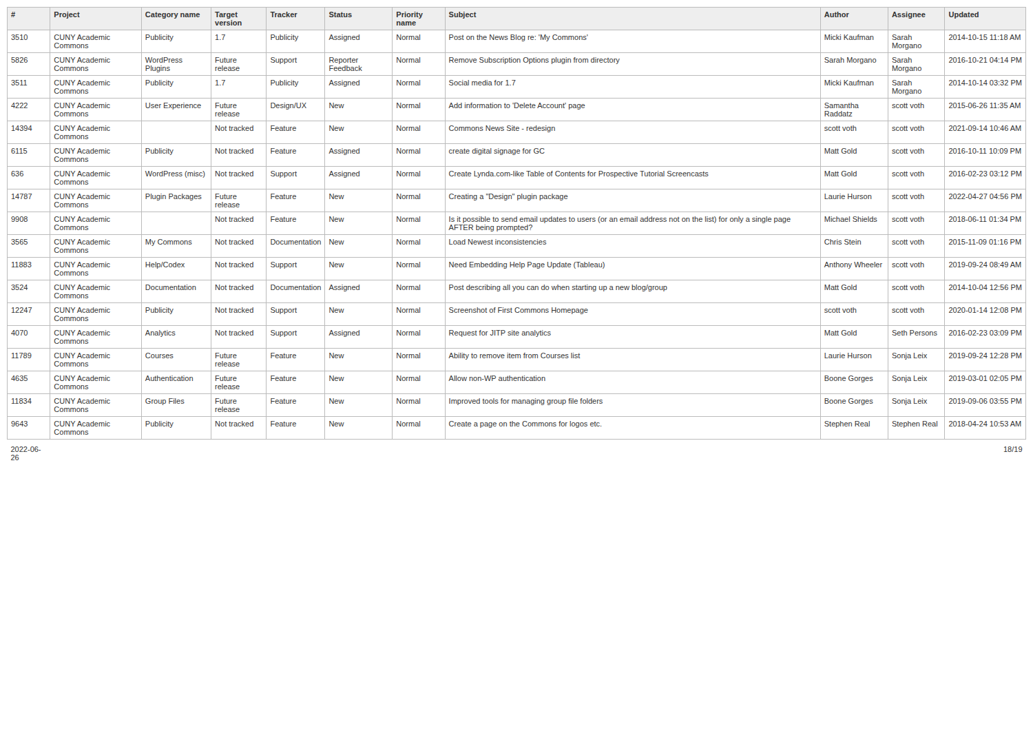| # | Project | Category name | Target version | Tracker | Status | Priority name | Subject | Author | Assignee | Updated |
| --- | --- | --- | --- | --- | --- | --- | --- | --- | --- | --- |
| 3510 | CUNY Academic Commons | Publicity | 1.7 | Publicity | Assigned | Normal | Post on the News Blog re: 'My Commons' | Micki Kaufman | Sarah Morgano | 2014-10-15 11:18 AM |
| 5826 | CUNY Academic Commons | WordPress Plugins | Future release | Support | Reporter Feedback | Normal | Remove Subscription Options plugin from directory | Sarah Morgano | Sarah Morgano | 2016-10-21 04:14 PM |
| 3511 | CUNY Academic Commons | Publicity | 1.7 | Publicity | Assigned | Normal | Social media for 1.7 | Micki Kaufman | Sarah Morgano | 2014-10-14 03:32 PM |
| 4222 | CUNY Academic Commons | User Experience | Future release | Design/UX | New | Normal | Add information to 'Delete Account' page | Samantha Raddatz | scott voth | 2015-06-26 11:35 AM |
| 14394 | CUNY Academic Commons | | Not tracked | Feature | New | Normal | Commons News Site - redesign | scott voth | scott voth | 2021-09-14 10:46 AM |
| 6115 | CUNY Academic Commons | Publicity | Not tracked | Feature | Assigned | Normal | create digital signage for GC | Matt Gold | scott voth | 2016-10-11 10:09 PM |
| 636 | CUNY Academic Commons | WordPress (misc) | Not tracked | Support | Assigned | Normal | Create Lynda.com-like Table of Contents for Prospective Tutorial Screencasts | Matt Gold | scott voth | 2016-02-23 03:12 PM |
| 14787 | CUNY Academic Commons | Plugin Packages | Future release | Feature | New | Normal | Creating a "Design" plugin package | Laurie Hurson | scott voth | 2022-04-27 04:56 PM |
| 9908 | CUNY Academic Commons | | Not tracked | Feature | New | Normal | Is it possible to send email updates to users (or an email address not on the list) for only a single page AFTER being prompted? | Michael Shields | scott voth | 2018-06-11 01:34 PM |
| 3565 | CUNY Academic Commons | My Commons | Not tracked | Documentation | New | Normal | Load Newest inconsistencies | Chris Stein | scott voth | 2015-11-09 01:16 PM |
| 11883 | CUNY Academic Commons | Help/Codex | Not tracked | Support | New | Normal | Need Embedding Help Page Update (Tableau) | Anthony Wheeler | scott voth | 2019-09-24 08:49 AM |
| 3524 | CUNY Academic Commons | Documentation | Not tracked | Documentation | Assigned | Normal | Post describing all you can do when starting up a new blog/group | Matt Gold | scott voth | 2014-10-04 12:56 PM |
| 12247 | CUNY Academic Commons | Publicity | Not tracked | Support | New | Normal | Screenshot of First Commons Homepage | scott voth | scott voth | 2020-01-14 12:08 PM |
| 4070 | CUNY Academic Commons | Analytics | Not tracked | Support | Assigned | Normal | Request for JITP site analytics | Matt Gold | Seth Persons | 2016-02-23 03:09 PM |
| 11789 | CUNY Academic Commons | Courses | Future release | Feature | New | Normal | Ability to remove item from Courses list | Laurie Hurson | Sonja Leix | 2019-09-24 12:28 PM |
| 4635 | CUNY Academic Commons | Authentication | Future release | Feature | New | Normal | Allow non-WP authentication | Boone Gorges | Sonja Leix | 2019-03-01 02:05 PM |
| 11834 | CUNY Academic Commons | Group Files | Future release | Feature | New | Normal | Improved tools for managing group file folders | Boone Gorges | Sonja Leix | 2019-09-06 03:55 PM |
| 9643 | CUNY Academic Commons | Publicity | Not tracked | Feature | New | Normal | Create a page on the Commons for logos etc. | Stephen Real | Stephen Real | 2018-04-24 10:53 AM |
| 2022-06-26 | | 18/19 |